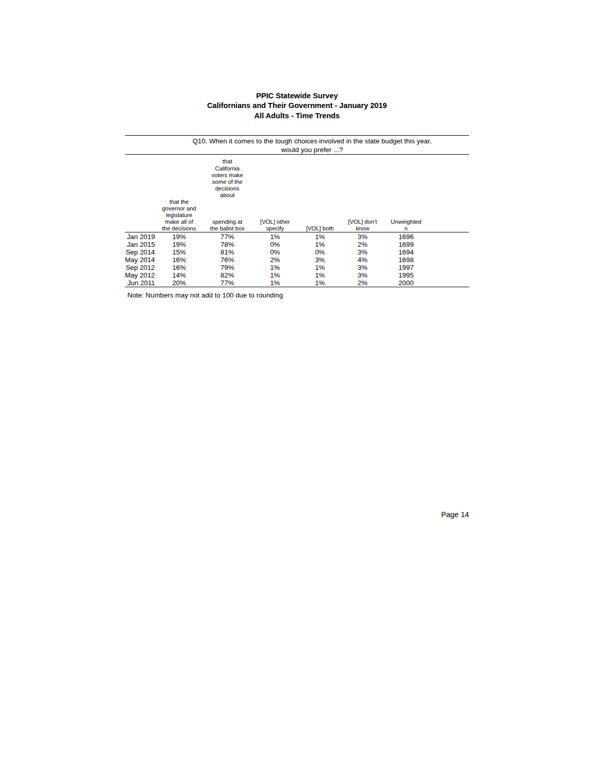PPIC Statewide Survey
Californians and Their Government - January 2019
All Adults - Time Trends
| | Q10. When it comes to the tough choices involved in the state budget this year, would you prefer ...? |
| | | that California voters make some of the decisions about | | | | | |
| | that the governor and legislature make all of the decisions | spending at the ballot box | [VOL] other specify | [VOL] both | [VOL] don't know | Unweighted n | |
| Jan 2019 | 19% | 77% | 1% | 1% | 3% | 1696 | |
| Jan 2015 | 19% | 78% | 0% | 1% | 2% | 1699 | |
| Sep 2014 | 15% | 81% | 0% | 0% | 3% | 1694 | |
| May 2014 | 16% | 76% | 2% | 3% | 4% | 1698 | |
| Sep 2012 | 16% | 79% | 1% | 1% | 3% | 1997 | |
| May 2012 | 14% | 82% | 1% | 1% | 3% | 1995 | |
| Jun 2011 | 20% | 77% | 1% | 1% | 2% | 2000 | |
Note: Numbers may not add to 100 due to rounding
Page 14